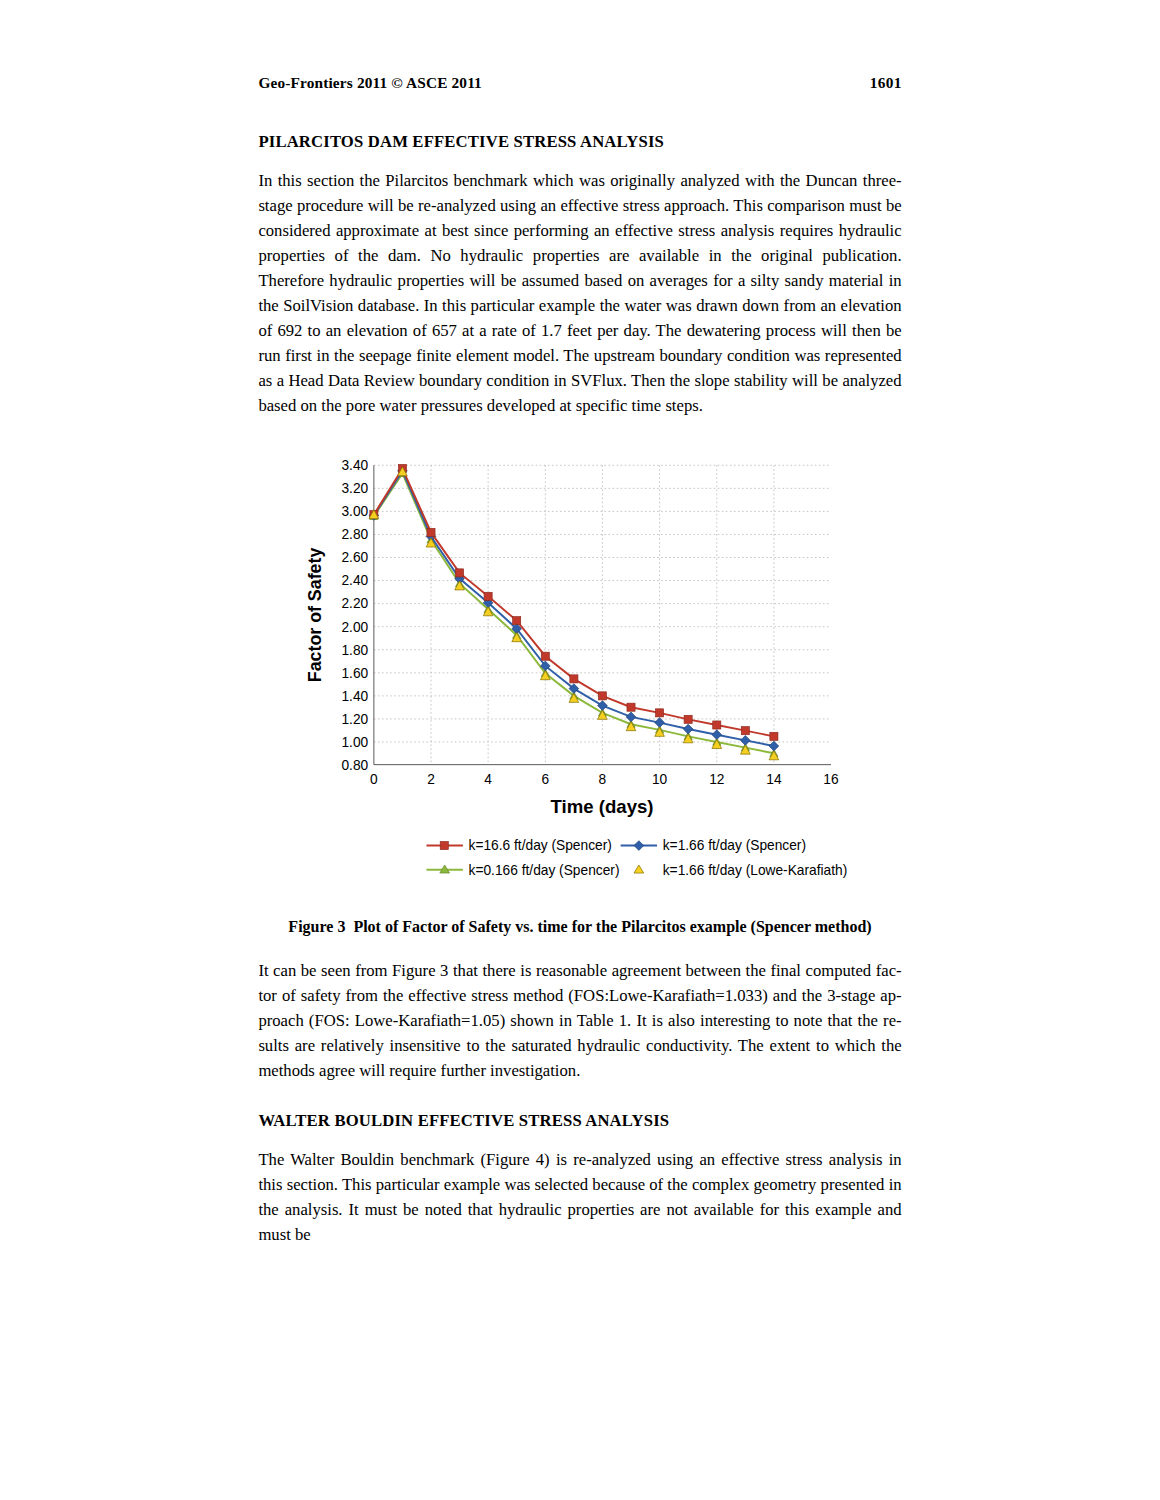Geo-Frontiers 2011 © ASCE 2011 1601
PILARCITOS DAM EFFECTIVE STRESS ANALYSIS
In this section the Pilarcitos benchmark which was originally analyzed with the Duncan three-stage procedure will be re-analyzed using an effective stress approach. This comparison must be considered approximate at best since performing an effective stress analysis requires hydraulic properties of the dam. No hydraulic properties are available in the original publication. Therefore hydraulic properties will be assumed based on averages for a silty sandy material in the SoilVision database. In this particular example the water was drawn down from an elevation of 692 to an elevation of 657 at a rate of 1.7 feet per day. The dewatering process will then be run first in the seepage finite element model. The upstream boundary condition was represented as a Head Data Review boundary condition in SVFlux. Then the slope stability will be analyzed based on the pore water pressures developed at specific time steps.
Factor of Safety 3.40 3.20 3.00 2.80 2.60 2.40 2.20 2.00 1.80 1.60 1.40 1.20 1.00 0.80 0 2 4 6 8 10 12 14 16 Time (days) k=16.6 ft/day (Spencer) k=1.66 ft/day (Spencer) k=0.166 ft/day (Spencer) k=1.66 ft/day (Lowe-Karafiath)
Figure 3 Plot of Factor of Safety vs. time for the Pilarcitos example (Spencer method)
It can be seen from Figure 3 that there is reasonable agreement between the final computed factor of safety from the effective stress method (FOS:Lowe-Karafiath=1.033) and the 3-stage approach (FOS: Lowe-Karafiath=1.05) shown in Table 1. It is also interesting to note that the results are relatively insensitive to the saturated hydraulic conductivity. The extent to which the methods agree will require further investigation.
WALTER BOULDIN EFFECTIVE STRESS ANALYSIS
The Walter Bouldin benchmark (Figure 4) is re-analyzed using an effective stress analysis in this section. This particular example was selected because of the complex geometry presented in the analysis. It must be noted that hydraulic properties are not available for this example and must be